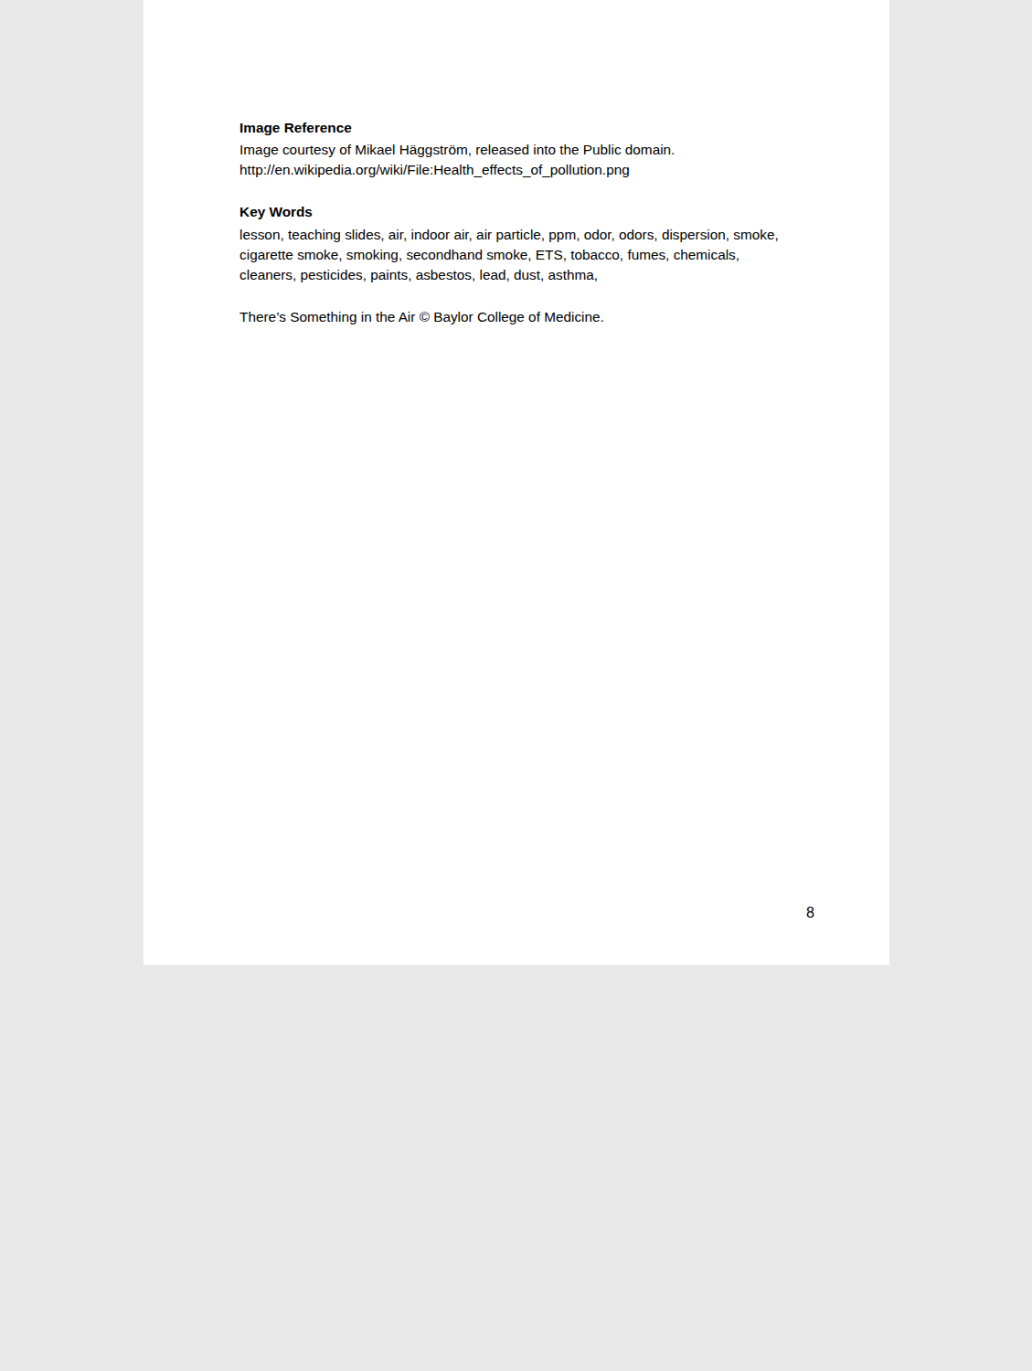Image Reference
Image courtesy of Mikael Häggström, released into the Public domain.
http://en.wikipedia.org/wiki/File:Health_effects_of_pollution.png
Key Words
lesson, teaching slides, air, indoor air, air particle, ppm, odor, odors, dispersion, smoke, cigarette smoke, smoking, secondhand smoke, ETS, tobacco, fumes, chemicals, cleaners, pesticides, paints, asbestos, lead, dust, asthma,
There’s Something in the Air © Baylor College of Medicine.
8